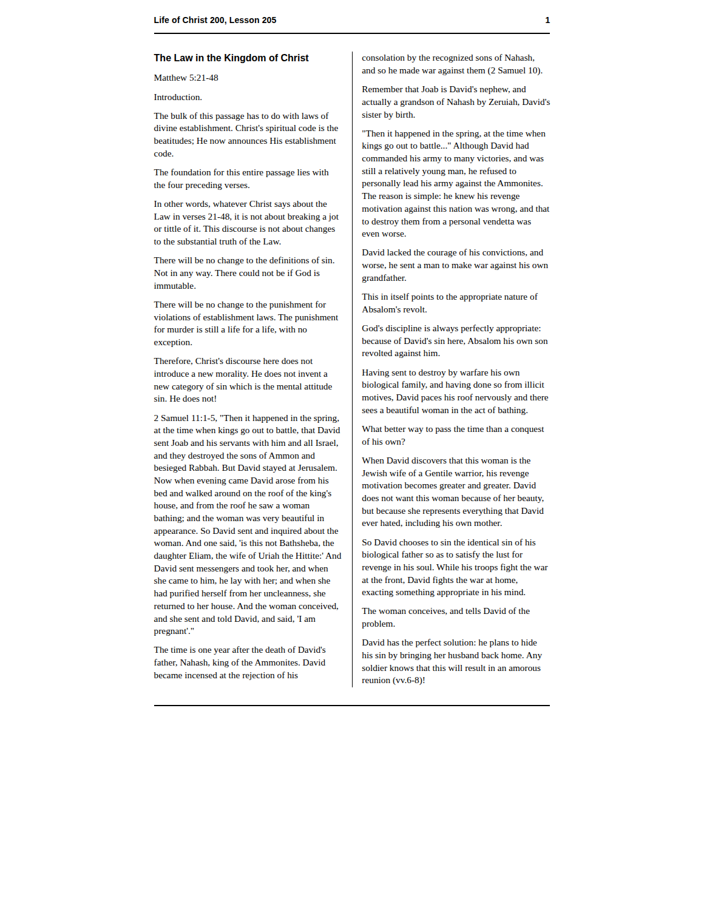Life of Christ 200, Lesson 205 1
The Law in the Kingdom of Christ
Matthew 5:21-48
Introduction.
The bulk of this passage has to do with laws of divine establishment. Christ's spiritual code is the beatitudes; He now announces His establishment code.
The foundation for this entire passage lies with the four preceding verses.
In other words, whatever Christ says about the Law in verses 21-48, it is not about breaking a jot or tittle of it. This discourse is not about changes to the substantial truth of the Law.
There will be no change to the definitions of sin. Not in any way. There could not be if God is immutable.
There will be no change to the punishment for violations of establishment laws. The punishment for murder is still a life for a life, with no exception.
Therefore, Christ's discourse here does not introduce a new morality. He does not invent a new category of sin which is the mental attitude sin. He does not!
2 Samuel 11:1-5, "Then it happened in the spring, at the time when kings go out to battle, that David sent Joab and his servants with him and all Israel, and they destroyed the sons of Ammon and besieged Rabbah. But David stayed at Jerusalem. Now when evening came David arose from his bed and walked around on the roof of the king's house, and from the roof he saw a woman bathing; and the woman was very beautiful in appearance. So David sent and inquired about the woman. And one said, 'is this not Bathsheba, the daughter Eliam, the wife of Uriah the Hittite:' And David sent messengers and took her, and when she came to him, he lay with her; and when she had purified herself from her uncleanness, she returned to her house. And the woman conceived, and she sent and told David, and said, 'I am pregnant'."
The time is one year after the death of David's father, Nahash, king of the Ammonites. David became incensed at the rejection of his consolation by the recognized sons of Nahash, and so he made war against them (2 Samuel 10).
Remember that Joab is David's nephew, and actually a grandson of Nahash by Zeruiah, David's sister by birth.
"Then it happened in the spring, at the time when kings go out to battle..." Although David had commanded his army to many victories, and was still a relatively young man, he refused to personally lead his army against the Ammonites. The reason is simple: he knew his revenge motivation against this nation was wrong, and that to destroy them from a personal vendetta was even worse.
David lacked the courage of his convictions, and worse, he sent a man to make war against his own grandfather.
This in itself points to the appropriate nature of Absalom's revolt.
God's discipline is always perfectly appropriate: because of David's sin here, Absalom his own son revolted against him.
Having sent to destroy by warfare his own biological family, and having done so from illicit motives, David paces his roof nervously and there sees a beautiful woman in the act of bathing.
What better way to pass the time than a conquest of his own?
When David discovers that this woman is the Jewish wife of a Gentile warrior, his revenge motivation becomes greater and greater. David does not want this woman because of her beauty, but because she represents everything that David ever hated, including his own mother.
So David chooses to sin the identical sin of his biological father so as to satisfy the lust for revenge in his soul. While his troops fight the war at the front, David fights the war at home, exacting something appropriate in his mind.
The woman conceives, and tells David of the problem.
David has the perfect solution: he plans to hide his sin by bringing her husband back home. Any soldier knows that this will result in an amorous reunion (vv.6-8)!